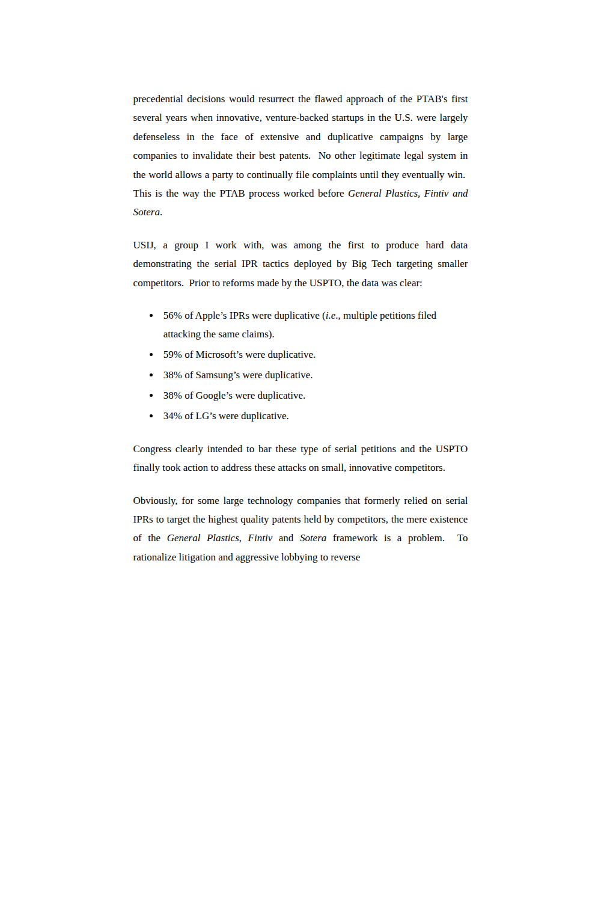precedential decisions would resurrect the flawed approach of the PTAB's first several years when innovative, venture-backed startups in the U.S. were largely defenseless in the face of extensive and duplicative campaigns by large companies to invalidate their best patents. No other legitimate legal system in the world allows a party to continually file complaints until they eventually win. This is the way the PTAB process worked before General Plastics, Fintiv and Sotera.
USIJ, a group I work with, was among the first to produce hard data demonstrating the serial IPR tactics deployed by Big Tech targeting smaller competitors. Prior to reforms made by the USPTO, the data was clear:
56% of Apple’s IPRs were duplicative (i.e., multiple petitions filed attacking the same claims).
59% of Microsoft’s were duplicative.
38% of Samsung’s were duplicative.
38% of Google’s were duplicative.
34% of LG’s were duplicative.
Congress clearly intended to bar these type of serial petitions and the USPTO finally took action to address these attacks on small, innovative competitors.
Obviously, for some large technology companies that formerly relied on serial IPRs to target the highest quality patents held by competitors, the mere existence of the General Plastics, Fintiv and Sotera framework is a problem. To rationalize litigation and aggressive lobbying to reverse